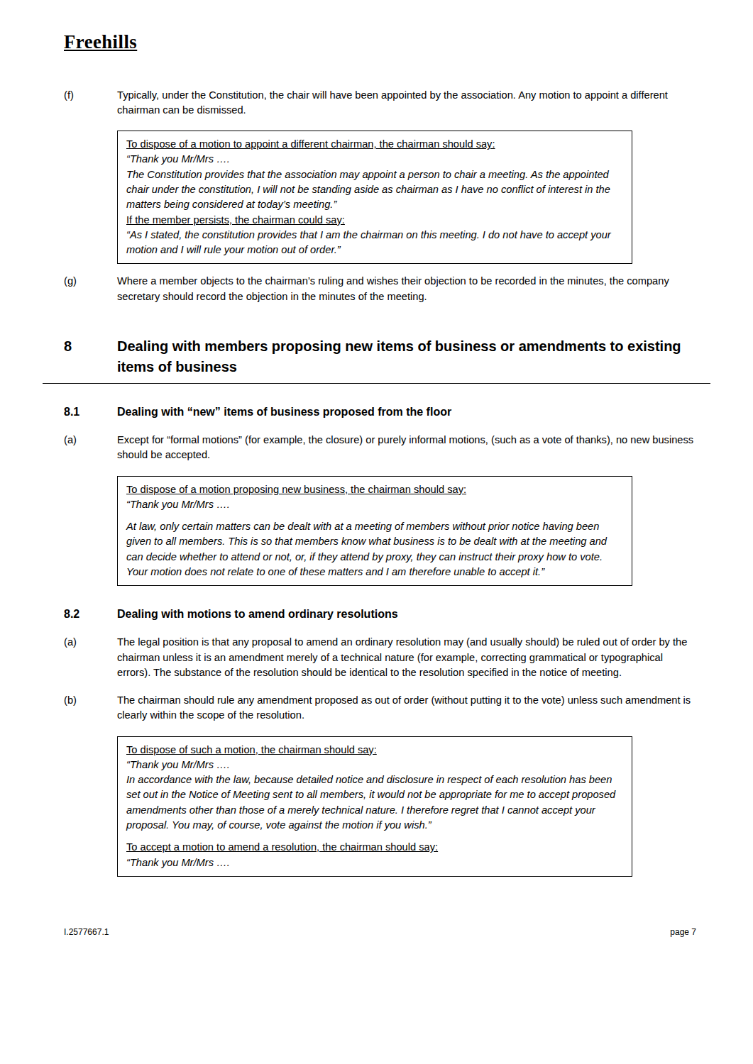Freehills
(f)
Typically, under the Constitution, the chair will have been appointed by the association. Any motion to appoint a different chairman can be dismissed.
To dispose of a motion to appoint a different chairman, the chairman should say:
“Thank you Mr/Mrs ….
The Constitution provides that the association may appoint a person to chair a meeting. As the appointed chair under the constitution, I will not be standing aside as chairman as I have no conflict of interest in the matters being considered at today’s meeting.”
If the member persists, the chairman could say:
“As I stated, the constitution provides that I am the chairman on this meeting. I do not have to accept your motion and I will rule your motion out of order.”
(g)
Where a member objects to the chairman’s ruling and wishes their objection to be recorded in the minutes, the company secretary should record the objection in the minutes of the meeting.
8 Dealing with members proposing new items of business or amendments to existing items of business
8.1 Dealing with “new” items of business proposed from the floor
(a)
Except for “formal motions” (for example, the closure) or purely informal motions, (such as a vote of thanks), no new business should be accepted.
To dispose of a motion proposing new business, the chairman should say:
“Thank you Mr/Mrs ….
At law, only certain matters can be dealt with at a meeting of members without prior notice having been given to all members. This is so that members know what business is to be dealt with at the meeting and can decide whether to attend or not, or, if they attend by proxy, they can instruct their proxy how to vote.
Your motion does not relate to one of these matters and I am therefore unable to accept it.”
8.2 Dealing with motions to amend ordinary resolutions
(a)
The legal position is that any proposal to amend an ordinary resolution may (and usually should) be ruled out of order by the chairman unless it is an amendment merely of a technical nature (for example, correcting grammatical or typographical errors). The substance of the resolution should be identical to the resolution specified in the notice of meeting.
(b)
The chairman should rule any amendment proposed as out of order (without putting it to the vote) unless such amendment is clearly within the scope of the resolution.
To dispose of such a motion, the chairman should say:
“Thank you Mr/Mrs ….
In accordance with the law, because detailed notice and disclosure in respect of each resolution has been set out in the Notice of Meeting sent to all members, it would not be appropriate for me to accept proposed amendments other than those of a merely technical nature. I therefore regret that I cannot accept your proposal. You may, of course, vote against the motion if you wish.”
To accept a motion to amend a resolution, the chairman should say:
“Thank you Mr/Mrs ….
I.2577667.1 page 7